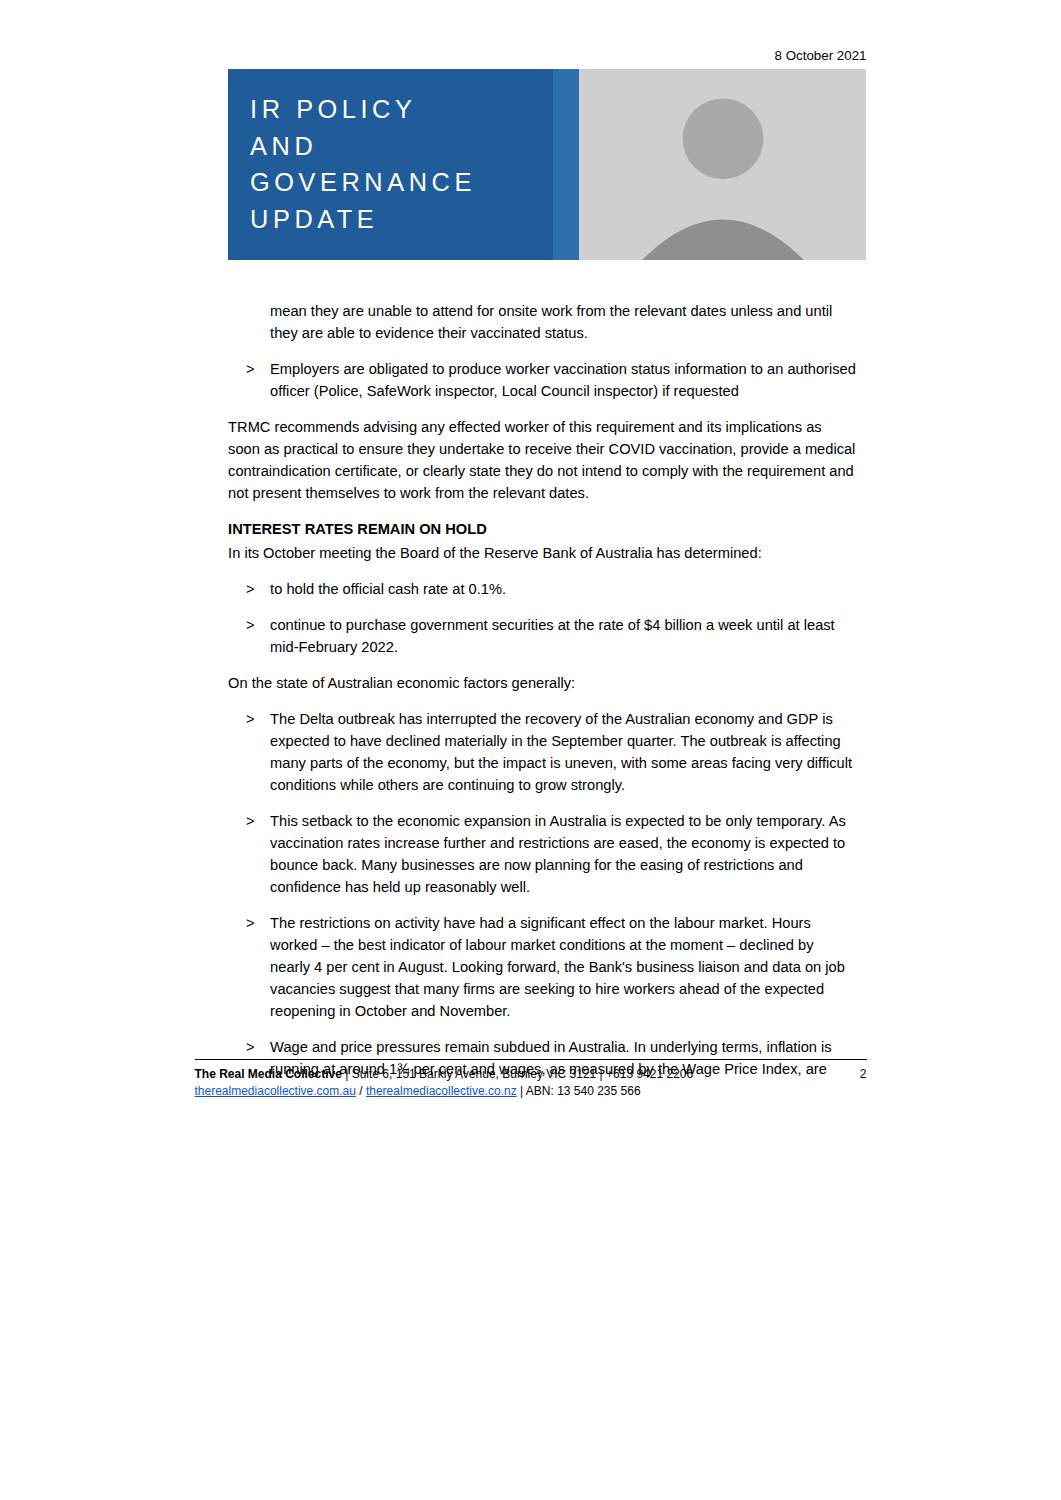8 October 2021
IR Policy
and
Governance
Update
mean they are unable to attend for onsite work from the relevant dates unless and until they are able to evidence their vaccinated status.
Employers are obligated to produce worker vaccination status information to an authorised officer (Police, SafeWork inspector, Local Council inspector) if requested
TRMC recommends advising any effected worker of this requirement and its implications as soon as practical to ensure they undertake to receive their COVID vaccination, provide a medical contraindication certificate, or clearly state they do not intend to comply with the requirement and not present themselves to work from the relevant dates.
Interest rates remain on hold
In its October meeting the Board of the Reserve Bank of Australia has determined:
to hold the official cash rate at 0.1%.
continue to purchase government securities at the rate of $4 billion a week until at least mid-February 2022.
On the state of Australian economic factors generally:
The Delta outbreak has interrupted the recovery of the Australian economy and GDP is expected to have declined materially in the September quarter. The outbreak is affecting many parts of the economy, but the impact is uneven, with some areas facing very difficult conditions while others are continuing to grow strongly.
This setback to the economic expansion in Australia is expected to be only temporary. As vaccination rates increase further and restrictions are eased, the economy is expected to bounce back. Many businesses are now planning for the easing of restrictions and confidence has held up reasonably well.
The restrictions on activity have had a significant effect on the labour market. Hours worked – the best indicator of labour market conditions at the moment – declined by nearly 4 per cent in August. Looking forward, the Bank's business liaison and data on job vacancies suggest that many firms are seeking to hire workers ahead of the expected reopening in October and November.
Wage and price pressures remain subdued in Australia. In underlying terms, inflation is running at around 1¾ per cent and wages, as measured by the Wage Price Index, are
The Real Media Collective | Suite 6, 151 Barkly Avenue, Burnley VIC 3121 | +613 9421 2206
therealmediacollective.com.au / therealmediacollective.co.nz | ABN: 13 540 235 566
2